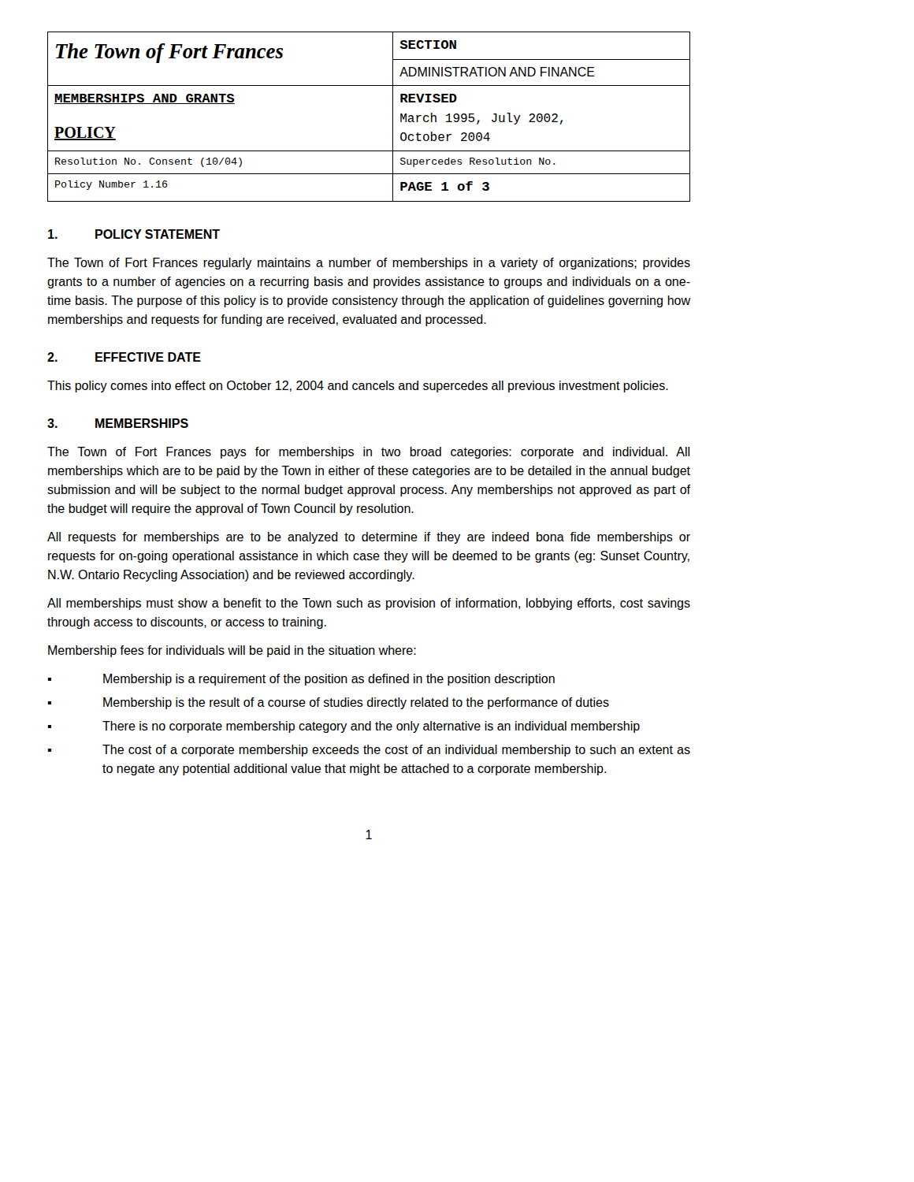| The Town of Fort Frances | SECTION |
| ADMINISTRATION AND FINANCE |
| MEMBERSHIPS AND GRANTS POLICY | REVISED March 1995, July 2002, October 2004 |
| Resolution No. Consent (10/04) | Supercedes Resolution No. |
| Policy Number 1.16 | PAGE 1 of 3 |
1. POLICY STATEMENT
The Town of Fort Frances regularly maintains a number of memberships in a variety of organizations; provides grants to a number of agencies on a recurring basis and provides assistance to groups and individuals on a one-time basis. The purpose of this policy is to provide consistency through the application of guidelines governing how memberships and requests for funding are received, evaluated and processed.
2. EFFECTIVE DATE
This policy comes into effect on October 12, 2004 and cancels and supercedes all previous investment policies.
3. MEMBERSHIPS
The Town of Fort Frances pays for memberships in two broad categories: corporate and individual. All memberships which are to be paid by the Town in either of these categories are to be detailed in the annual budget submission and will be subject to the normal budget approval process. Any memberships not approved as part of the budget will require the approval of Town Council by resolution.
All requests for memberships are to be analyzed to determine if they are indeed bona fide memberships or requests for on-going operational assistance in which case they will be deemed to be grants (eg: Sunset Country, N.W. Ontario Recycling Association) and be reviewed accordingly.
All memberships must show a benefit to the Town such as provision of information, lobbying efforts, cost savings through access to discounts, or access to training.
Membership fees for individuals will be paid in the situation where:
Membership is a requirement of the position as defined in the position description
Membership is the result of a course of studies directly related to the performance of duties
There is no corporate membership category and the only alternative is an individual membership
The cost of a corporate membership exceeds the cost of an individual membership to such an extent as to negate any potential additional value that might be attached to a corporate membership.
1